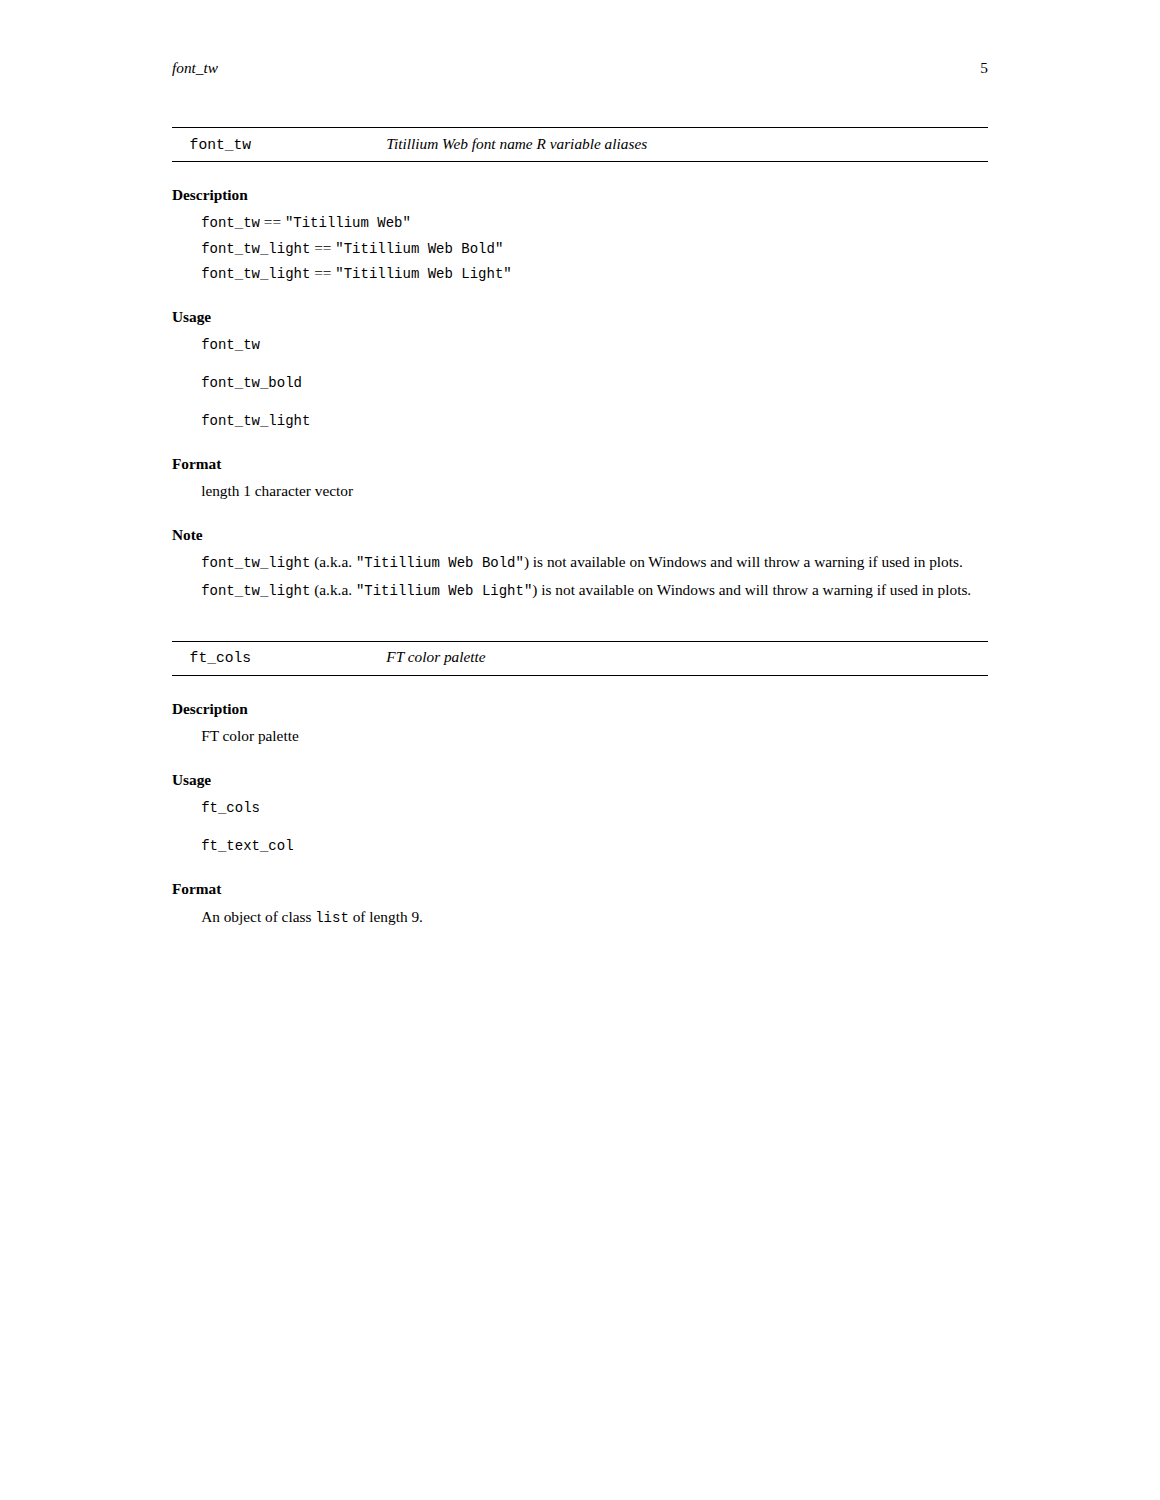font_tw 5
font_tw Titillium Web font name R variable aliases
Description
font_tw == "Titillium Web"
font_tw_light == "Titillium Web Bold"
font_tw_light == "Titillium Web Light"
Usage
font_tw
font_tw_bold
font_tw_light
Format
length 1 character vector
Note
font_tw_light (a.k.a. "Titillium Web Bold") is not available on Windows and will throw a warning if used in plots.
font_tw_light (a.k.a. "Titillium Web Light") is not available on Windows and will throw a warning if used in plots.
ft_cols FT color palette
Description
FT color palette
Usage
ft_cols
ft_text_col
Format
An object of class list of length 9.